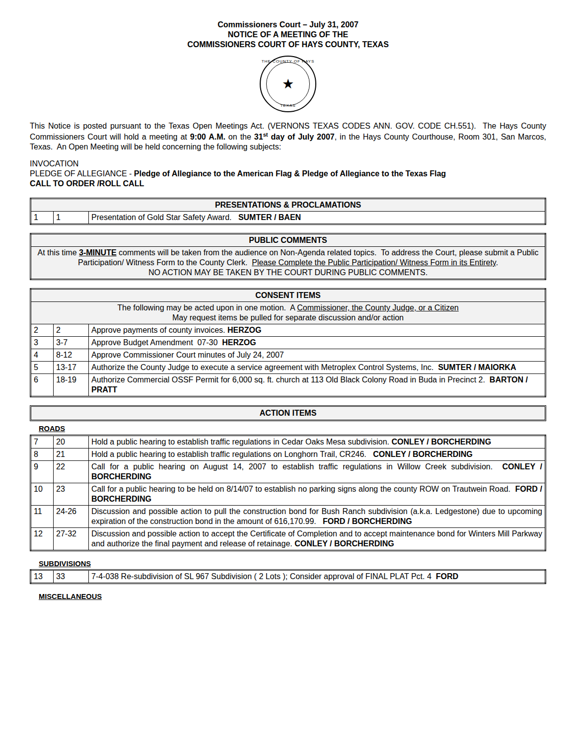Commissioners Court – July 31, 2007
NOTICE OF A MEETING OF THE
COMMISSIONERS COURT OF HAYS COUNTY, TEXAS
THE COUNTY OF HAYS
★
TEXAS
This Notice is posted pursuant to the Texas Open Meetings Act. (VERNONS TEXAS CODES ANN. GOV. CODE CH.551). The Hays County Commissioners Court will hold a meeting at 9:00 A.M. on the 31st day of July 2007, in the Hays County Courthouse, Room 301, San Marcos, Texas. An Open Meeting will be held concerning the following subjects:
INVOCATION
PLEDGE OF ALLEGIANCE - Pledge of Allegiance to the American Flag & Pledge of Allegiance to the Texas Flag
CALL TO ORDER /ROLL CALL
| PRESENTATIONS & PROCLAMATIONS |
| --- |
| 1 | 1 | Presentation of Gold Star Safety Award. SUMTER / BAEN |
| PUBLIC COMMENTS |
| --- |
| At this time 3-MINUTE comments will be taken from the audience on Non-Agenda related topics. To address the Court, please submit a Public Participation/ Witness Form to the County Clerk. Please Complete the Public Participation/ Witness Form in its Entirety . NO ACTION MAY BE TAKEN BY THE COURT DURING PUBLIC COMMENTS. |
| CONSENT ITEMS |
| --- |
| The following may be acted upon in one motion. A Commissioner, the County Judge, or a Citizen May request items be pulled for separate discussion and/or action |
| 2 | 2 | Approve payments of county invoices. HERZOG |
| 3 | 3-7 | Approve Budget Amendment 07-30 HERZOG |
| 4 | 8-12 | Approve Commissioner Court minutes of July 24, 2007 |
| 5 | 13-17 | Authorize the County Judge to execute a service agreement with Metroplex Control Systems, Inc. SUMTER / MAIORKA |
| 6 | 18-19 | Authorize Commercial OSSF Permit for 6,000 sq. ft. church at 113 Old Black Colony Road in Buda in Precinct 2. BARTON / PRATT |
ACTION ITEMS
ROADS
| 7 | 20 | Hold a public hearing to establish traffic regulations in Cedar Oaks Mesa subdivision. CONLEY / BORCHERDING |
| 8 | 21 | Hold a public hearing to establish traffic regulations on Longhorn Trail, CR246. CONLEY / BORCHERDING |
| 9 | 22 | Call for a public hearing on August 14, 2007 to establish traffic regulations in Willow Creek subdivision. CONLEY / BORCHERDING |
| 10 | 23 | Call for a public hearing to be held on 8/14/07 to establish no parking signs along the county ROW on Trautwein Road. FORD / BORCHERDING |
| 11 | 24-26 | Discussion and possible action to pull the construction bond for Bush Ranch subdivision (a.k.a. Ledgestone) due to upcoming expiration of the construction bond in the amount of 616,170.99. FORD / BORCHERDING |
| 12 | 27-32 | Discussion and possible action to accept the Certificate of Completion and to accept maintenance bond for Winters Mill Parkway and authorize the final payment and release of retainage. CONLEY / BORCHERDING |
SUBDIVISIONS
| 13 | 33 | 7-4-038 Re-subdivision of SL 967 Subdivision ( 2 Lots ); Consider approval of FINAL PLAT Pct. 4 FORD |
MISCELLANEOUS